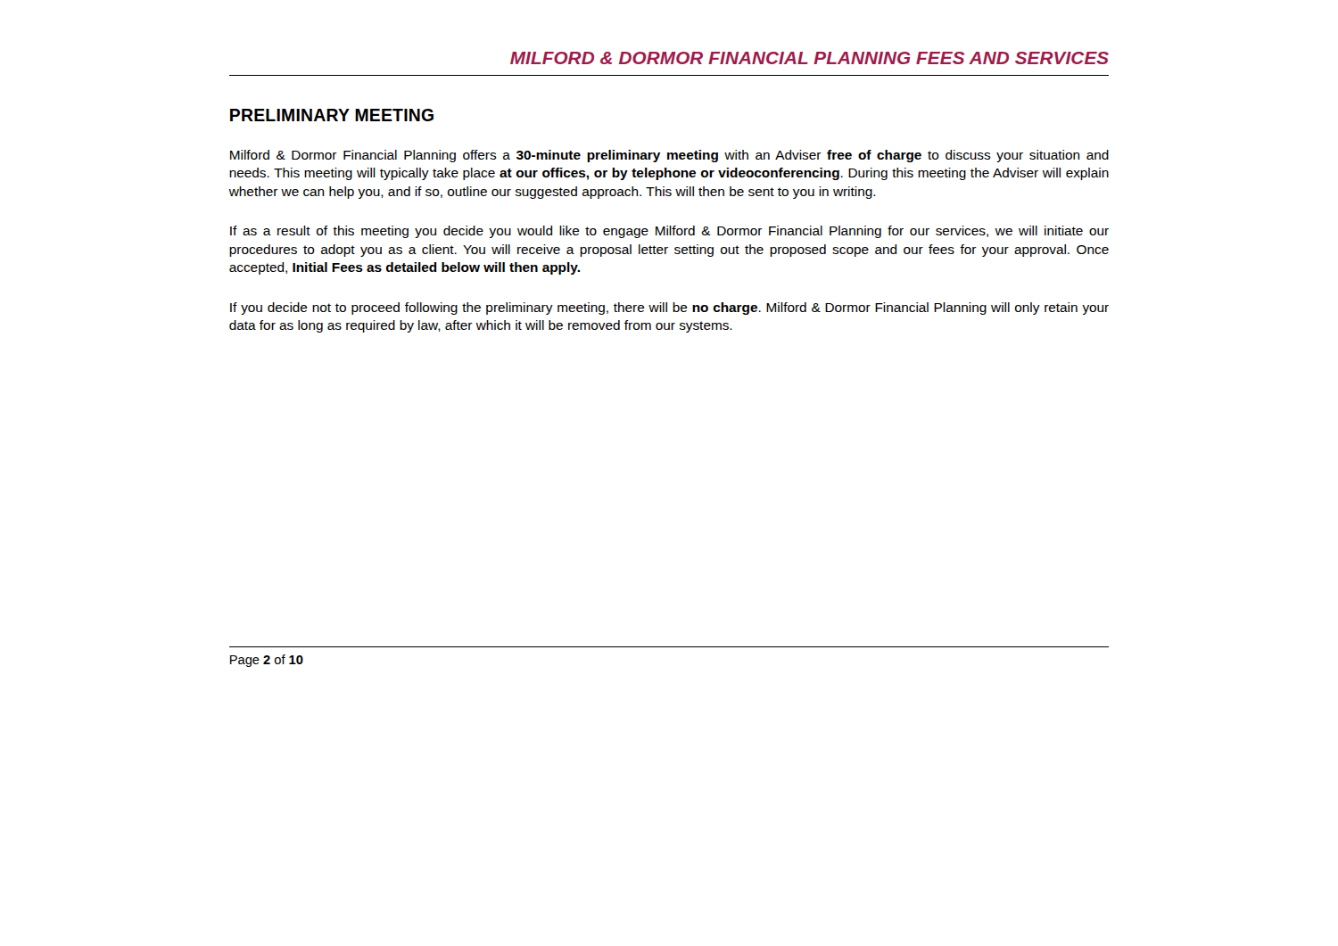MILFORD & DORMOR FINANCIAL PLANNING FEES AND SERVICES
PRELIMINARY MEETING
Milford & Dormor Financial Planning offers a 30-minute preliminary meeting with an Adviser free of charge to discuss your situation and needs. This meeting will typically take place at our offices, or by telephone or videoconferencing. During this meeting the Adviser will explain whether we can help you, and if so, outline our suggested approach. This will then be sent to you in writing.
If as a result of this meeting you decide you would like to engage Milford & Dormor Financial Planning for our services, we will initiate our procedures to adopt you as a client. You will receive a proposal letter setting out the proposed scope and our fees for your approval. Once accepted, Initial Fees as detailed below will then apply.
If you decide not to proceed following the preliminary meeting, there will be no charge. Milford & Dormor Financial Planning will only retain your data for as long as required by law, after which it will be removed from our systems.
Page 2 of 10